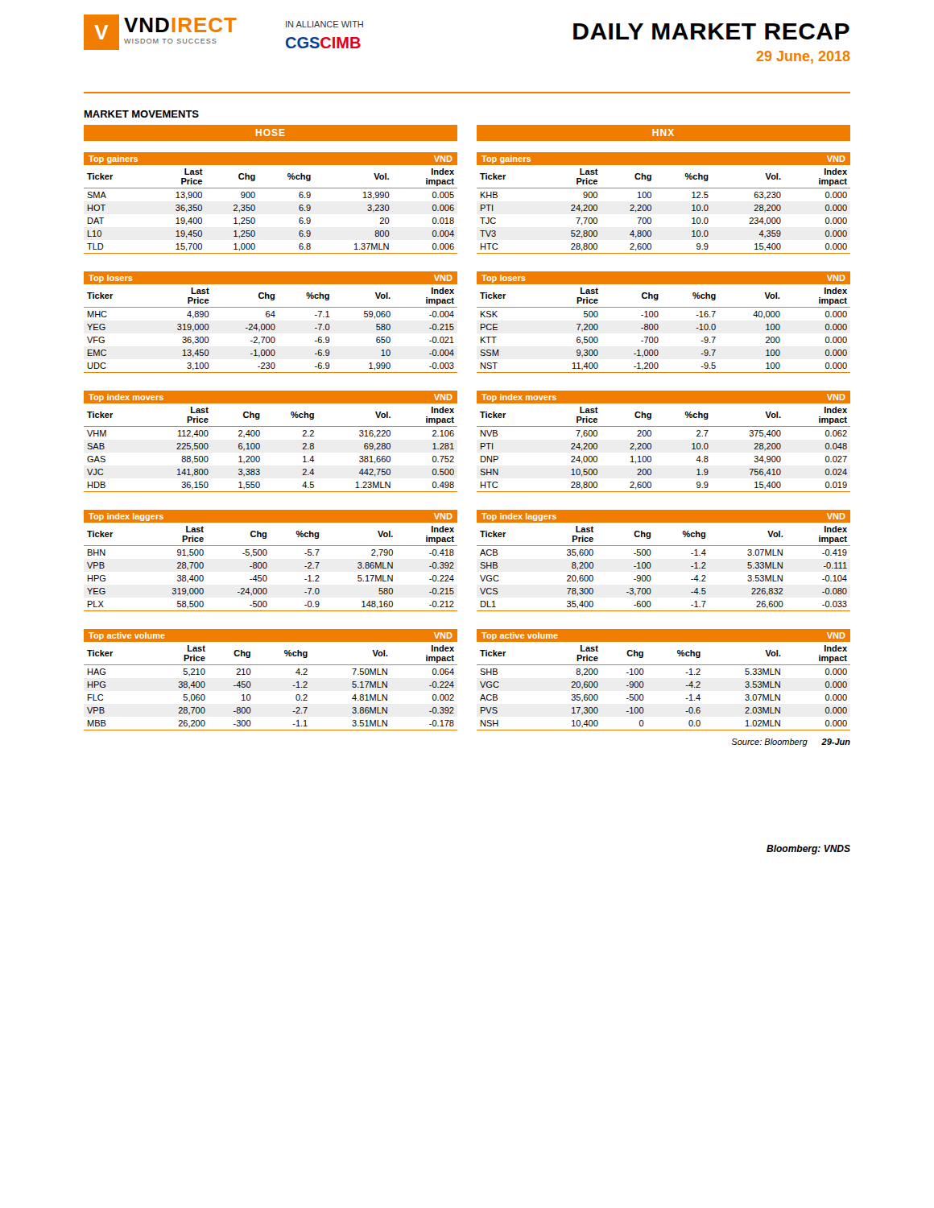V
VNDIRECT
WISDOM TO SUCCESS
IN ALLIANCE WITH
CGSCIMB
DAILY MARKET RECAP
29 June, 2018
MARKET MOVEMENTS
HOSE
HNX
Top gainers VND
| Ticker | Last Price | Chg | %chg | Vol. | Index impact |
| --- | --- | --- | --- | --- | --- |
| SMA | 13,900 | 900 | 6.9 | 13,990 | 0.005 |
| HOT | 36,350 | 2,350 | 6.9 | 3,230 | 0.006 |
| DAT | 19,400 | 1,250 | 6.9 | 20 | 0.018 |
| L10 | 19,450 | 1,250 | 6.9 | 800 | 0.004 |
| TLD | 15,700 | 1,000 | 6.8 | 1.37MLN | 0.006 |
Top gainers VND
| Ticker | Last Price | Chg | %chg | Vol. | Index impact |
| --- | --- | --- | --- | --- | --- |
| KHB | 900 | 100 | 12.5 | 63,230 | 0.000 |
| PTI | 24,200 | 2,200 | 10.0 | 28,200 | 0.000 |
| TJC | 7,700 | 700 | 10.0 | 234,000 | 0.000 |
| TV3 | 52,800 | 4,800 | 10.0 | 4,359 | 0.000 |
| HTC | 28,800 | 2,600 | 9.9 | 15,400 | 0.000 |
Top losers VND
| Ticker | Last Price | Chg | %chg | Vol. | Index impact |
| --- | --- | --- | --- | --- | --- |
| MHC | 4,890 | 64 | -7.1 | 59,060 | -0.004 |
| YEG | 319,000 | -24,000 | -7.0 | 580 | -0.215 |
| VFG | 36,300 | -2,700 | -6.9 | 650 | -0.021 |
| EMC | 13,450 | -1,000 | -6.9 | 10 | -0.004 |
| UDC | 3,100 | -230 | -6.9 | 1,990 | -0.003 |
Top losers VND
| Ticker | Last Price | Chg | %chg | Vol. | Index impact |
| --- | --- | --- | --- | --- | --- |
| KSK | 500 | -100 | -16.7 | 40,000 | 0.000 |
| PCE | 7,200 | -800 | -10.0 | 100 | 0.000 |
| KTT | 6,500 | -700 | -9.7 | 200 | 0.000 |
| SSM | 9,300 | -1,000 | -9.7 | 100 | 0.000 |
| NST | 11,400 | -1,200 | -9.5 | 100 | 0.000 |
Top index movers VND
| Ticker | Last Price | Chg | %chg | Vol. | Index impact |
| --- | --- | --- | --- | --- | --- |
| VHM | 112,400 | 2,400 | 2.2 | 316,220 | 2.106 |
| SAB | 225,500 | 6,100 | 2.8 | 69,280 | 1.281 |
| GAS | 88,500 | 1,200 | 1.4 | 381,660 | 0.752 |
| VJC | 141,800 | 3,383 | 2.4 | 442,750 | 0.500 |
| HDB | 36,150 | 1,550 | 4.5 | 1.23MLN | 0.498 |
Top index movers VND
| Ticker | Last Price | Chg | %chg | Vol. | Index impact |
| --- | --- | --- | --- | --- | --- |
| NVB | 7,600 | 200 | 2.7 | 375,400 | 0.062 |
| PTI | 24,200 | 2,200 | 10.0 | 28,200 | 0.048 |
| DNP | 24,000 | 1,100 | 4.8 | 34,900 | 0.027 |
| SHN | 10,500 | 200 | 1.9 | 756,410 | 0.024 |
| HTC | 28,800 | 2,600 | 9.9 | 15,400 | 0.019 |
Top index laggers VND
| Ticker | Last Price | Chg | %chg | Vol. | Index impact |
| --- | --- | --- | --- | --- | --- |
| BHN | 91,500 | -5,500 | -5.7 | 2,790 | -0.418 |
| VPB | 28,700 | -800 | -2.7 | 3.86MLN | -0.392 |
| HPG | 38,400 | -450 | -1.2 | 5.17MLN | -0.224 |
| YEG | 319,000 | -24,000 | -7.0 | 580 | -0.215 |
| PLX | 58,500 | -500 | -0.9 | 148,160 | -0.212 |
Top index laggers VND
| Ticker | Last Price | Chg | %chg | Vol. | Index impact |
| --- | --- | --- | --- | --- | --- |
| ACB | 35,600 | -500 | -1.4 | 3.07MLN | -0.419 |
| SHB | 8,200 | -100 | -1.2 | 5.33MLN | -0.111 |
| VGC | 20,600 | -900 | -4.2 | 3.53MLN | -0.104 |
| VCS | 78,300 | -3,700 | -4.5 | 226,832 | -0.080 |
| DL1 | 35,400 | -600 | -1.7 | 26,600 | -0.033 |
Top active volume VND
| Ticker | Last Price | Chg | %chg | Vol. | Index impact |
| --- | --- | --- | --- | --- | --- |
| HAG | 5,210 | 210 | 4.2 | 7.50MLN | 0.064 |
| HPG | 38,400 | -450 | -1.2 | 5.17MLN | -0.224 |
| FLC | 5,060 | 10 | 0.2 | 4.81MLN | 0.002 |
| VPB | 28,700 | -800 | -2.7 | 3.86MLN | -0.392 |
| MBB | 26,200 | -300 | -1.1 | 3.51MLN | -0.178 |
Top active volume VND
| Ticker | Last Price | Chg | %chg | Vol. | Index impact |
| --- | --- | --- | --- | --- | --- |
| SHB | 8,200 | -100 | -1.2 | 5.33MLN | 0.000 |
| VGC | 20,600 | -900 | -4.2 | 3.53MLN | 0.000 |
| ACB | 35,600 | -500 | -1.4 | 3.07MLN | 0.000 |
| PVS | 17,300 | -100 | -0.6 | 2.03MLN | 0.000 |
| NSH | 10,400 | 0 | 0.0 | 1.02MLN | 0.000 |
Source: Bloomberg29-Jun
Bloomberg: VNDS